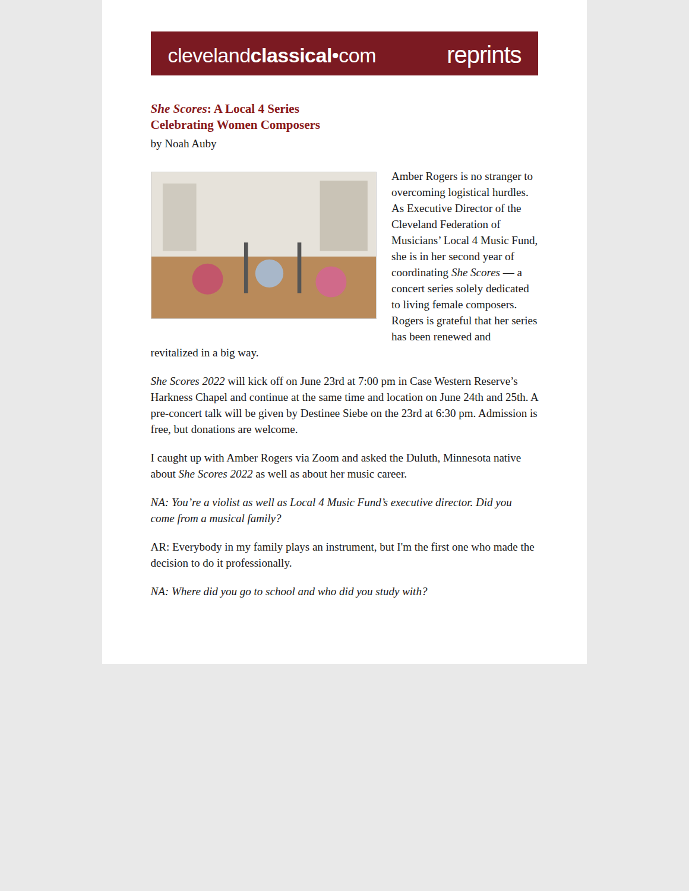cleveland classical•com
reprints
She Scores: A Local 4 Series
Celebrating Women Composers
by Noah Auby
Amber Rogers is no stranger to overcoming logistical hurdles. As Executive Director of the Cleveland Federation of Musicians’ Local 4 Music Fund, she is in her second year of coordinating She Scores — a concert series solely dedicated to living female composers. Rogers is grateful that her series has been renewed and revitalized in a big way.
She Scores 2022 will kick off on June 23rd at 7:00 pm in Case Western Reserve’s Harkness Chapel and continue at the same time and location on June 24th and 25th. A pre-concert talk will be given by Destinee Siebe on the 23rd at 6:30 pm. Admission is free, but donations are welcome.
I caught up with Amber Rogers via Zoom and asked the Duluth, Minnesota native about She Scores 2022 as well as about her music career.
NA: You’re a violist as well as Local 4 Music Fund’s executive director. Did you come from a musical family?
AR: Everybody in my family plays an instrument, but I'm the first one who made the decision to do it professionally.
NA: Where did you go to school and who did you study with?